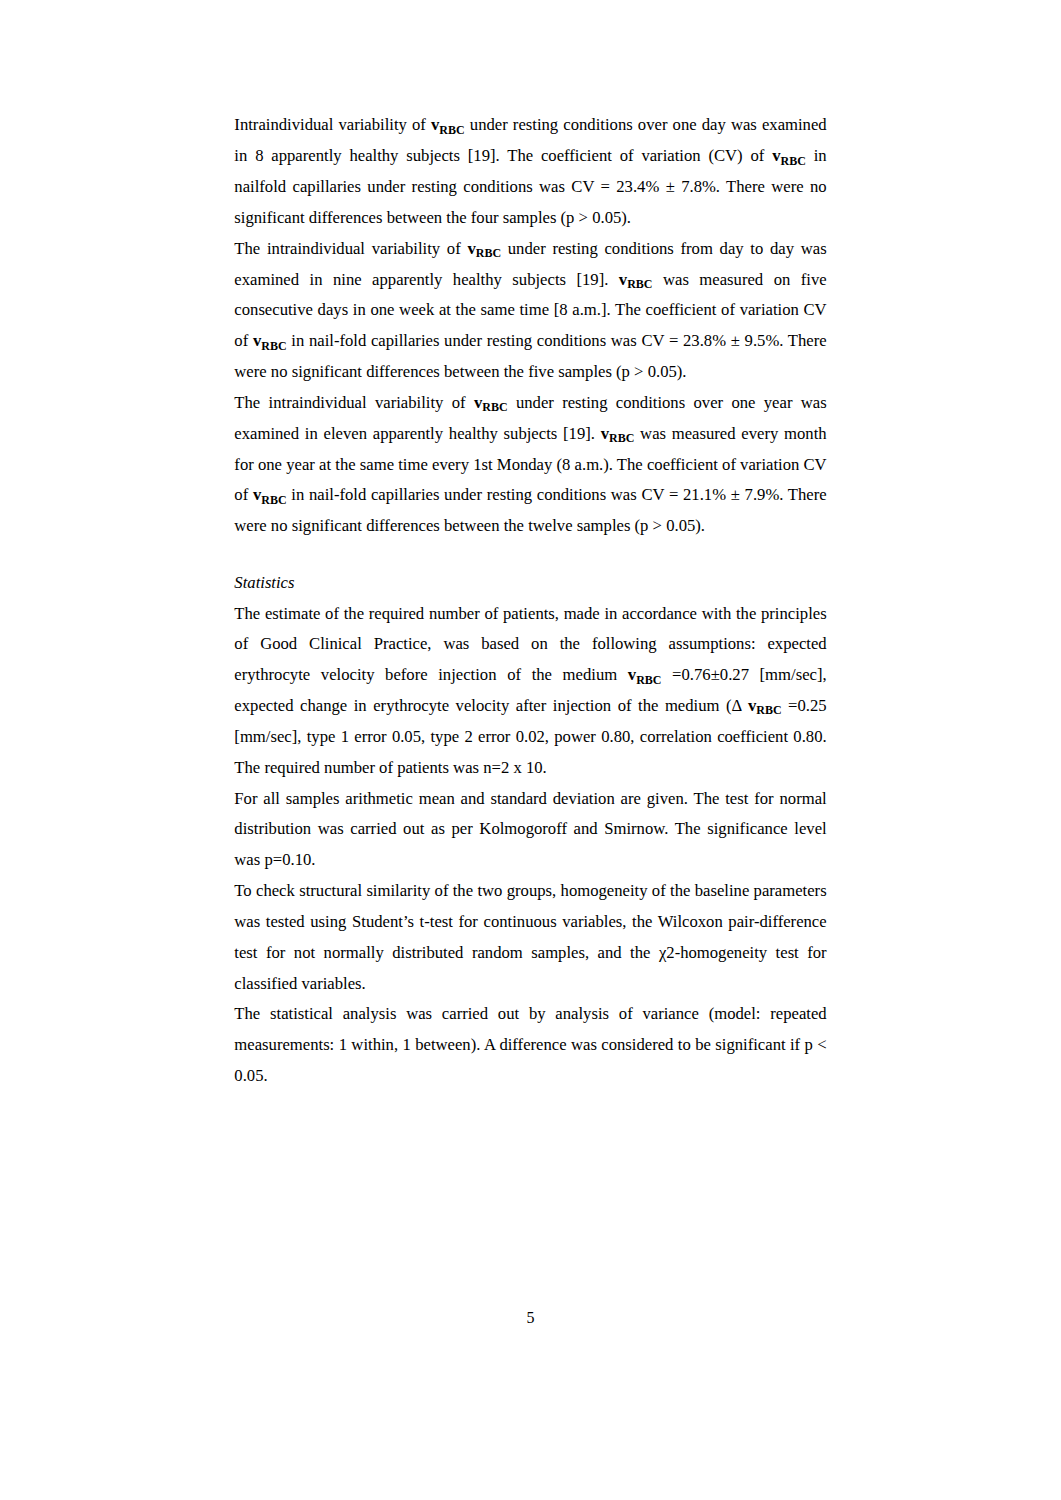Intraindividual variability of vRBC under resting conditions over one day was examined in 8 apparently healthy subjects [19]. The coefficient of variation (CV) of vRBC in nailfold capillaries under resting conditions was CV = 23.4% ± 7.8%. There were no significant differences between the four samples (p > 0.05).
The intraindividual variability of vRBC under resting conditions from day to day was examined in nine apparently healthy subjects [19]. vRBC was measured on five consecutive days in one week at the same time [8 a.m.]. The coefficient of variation CV of vRBC in nail-fold capillaries under resting conditions was CV = 23.8% ± 9.5%. There were no significant differences between the five samples (p > 0.05).
The intraindividual variability of vRBC under resting conditions over one year was examined in eleven apparently healthy subjects [19]. vRBC was measured every month for one year at the same time every 1st Monday (8 a.m.). The coefficient of variation CV of vRBC in nail-fold capillaries under resting conditions was CV = 21.1% ± 7.9%. There were no significant differences between the twelve samples (p > 0.05).
Statistics
The estimate of the required number of patients, made in accordance with the principles of Good Clinical Practice, was based on the following assumptions: expected erythrocyte velocity before injection of the medium vRBC =0.76±0.27 [mm/sec], expected change in erythrocyte velocity after injection of the medium (Δ vRBC =0.25 [mm/sec], type 1 error 0.05, type 2 error 0.02, power 0.80, correlation coefficient 0.80. The required number of patients was n=2 x 10.
For all samples arithmetic mean and standard deviation are given. The test for normal distribution was carried out as per Kolmogoroff and Smirnow. The significance level was p=0.10.
To check structural similarity of the two groups, homogeneity of the baseline parameters was tested using Student’s t-test for continuous variables, the Wilcoxon pair-difference test for not normally distributed random samples, and the χ2-homogeneity test for classified variables.
The statistical analysis was carried out by analysis of variance (model: repeated measurements: 1 within, 1 between). A difference was considered to be significant if p < 0.05.
5